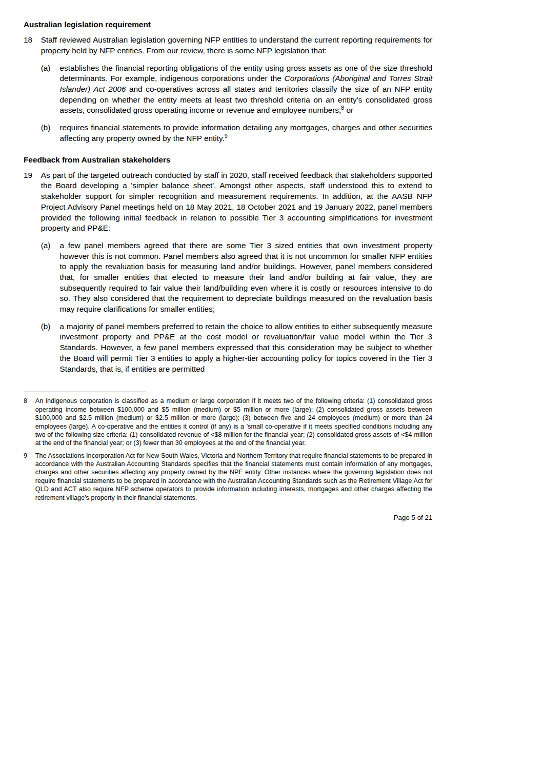Australian legislation requirement
18
Staff reviewed Australian legislation governing NFP entities to understand the current reporting requirements for property held by NFP entities. From our review, there is some NFP legislation that:
(a)
establishes the financial reporting obligations of the entity using gross assets as one of the size threshold determinants. For example, indigenous corporations under the Corporations (Aboriginal and Torres Strait Islander) Act 2006 and co-operatives across all states and territories classify the size of an NFP entity depending on whether the entity meets at least two threshold criteria on an entity's consolidated gross assets, consolidated gross operating income or revenue and employee numbers;8 or
(b)
requires financial statements to provide information detailing any mortgages, charges and other securities affecting any property owned by the NFP entity.9
Feedback from Australian stakeholders
19
As part of the targeted outreach conducted by staff in 2020, staff received feedback that stakeholders supported the Board developing a 'simpler balance sheet'. Amongst other aspects, staff understood this to extend to stakeholder support for simpler recognition and measurement requirements. In addition, at the AASB NFP Project Advisory Panel meetings held on 18 May 2021, 18 October 2021 and 19 January 2022, panel members provided the following initial feedback in relation to possible Tier 3 accounting simplifications for investment property and PP&E:
(a)
a few panel members agreed that there are some Tier 3 sized entities that own investment property however this is not common. Panel members also agreed that it is not uncommon for smaller NFP entities to apply the revaluation basis for measuring land and/or buildings. However, panel members considered that, for smaller entities that elected to measure their land and/or building at fair value, they are subsequently required to fair value their land/building even where it is costly or resources intensive to do so. They also considered that the requirement to depreciate buildings measured on the revaluation basis may require clarifications for smaller entities;
(b)
a majority of panel members preferred to retain the choice to allow entities to either subsequently measure investment property and PP&E at the cost model or revaluation/fair value model within the Tier 3 Standards. However, a few panel members expressed that this consideration may be subject to whether the Board will permit Tier 3 entities to apply a higher-tier accounting policy for topics covered in the Tier 3 Standards, that is, if entities are permitted
8
An indigenous corporation is classified as a medium or large corporation if it meets two of the following criteria: (1) consolidated gross operating income between $100,000 and $5 million (medium) or $5 million or more (large); (2) consolidated gross assets between $100,000 and $2.5 million (medium) or $2.5 million or more (large); (3) between five and 24 employees (medium) or more than 24 employees (large). A co-operative and the entities it control (if any) is a 'small co-operative if it meets specified conditions including any two of the following size criteria: (1) consolidated revenue of <$8 million for the financial year; (2) consolidated gross assets of <$4 million at the end of the financial year; or (3) fewer than 30 employees at the end of the financial year.
9
The Associations Incorporation Act for New South Wales, Victoria and Northern Territory that require financial statements to be prepared in accordance with the Australian Accounting Standards specifies that the financial statements must contain information of any mortgages, charges and other securities affecting any property owned by the NPF entity. Other instances where the governing legislation does not require financial statements to be prepared in accordance with the Australian Accounting Standards such as the Retirement Village Act for QLD and ACT also require NFP scheme operators to provide information including interests, mortgages and other charges affecting the retirement village's property in their financial statements.
Page 5 of 21